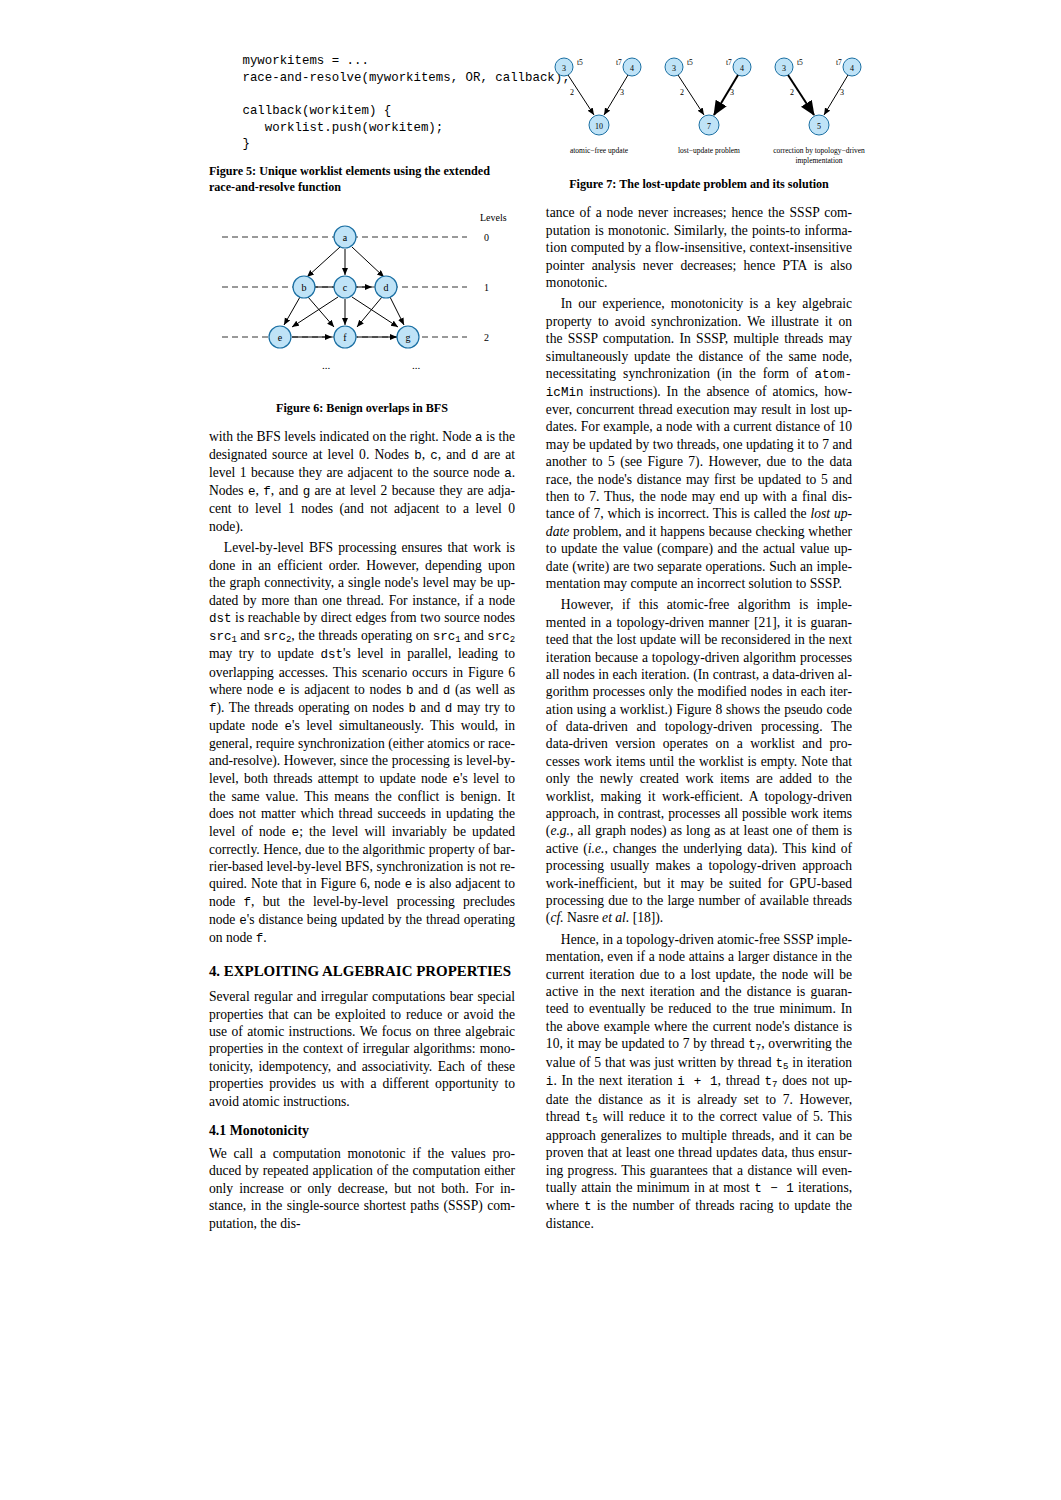myworkitems = ... race-and-resolve(myworkitems, OR, callback); callback(workitem) { worklist.push(workitem); }
Figure 5: Unique worklist elements using the extended race-and-resolve function
Levels 0 1 2 a b c d e f g ... ...
Figure 6: Benign overlaps in BFS
with the BFS levels indicated on the right. Node a is the designated source at level 0. Nodes b, c, and d are at level 1 because they are adjacent to the source node a. Nodes e, f, and g are at level 2 because they are adjacent to level 1 nodes (and not adjacent to a level 0 node).
Level-by-level BFS processing ensures that work is done in an efficient order. However, depending upon the graph connectivity, a single node's level may be updated by more than one thread. For instance, if a node dst is reachable by direct edges from two source nodes src1 and src2, the threads operating on src1 and src2 may try to update dst's level in parallel, leading to overlapping accesses. This scenario occurs in Figure 6 where node e is adjacent to nodes b and d (as well as f). The threads operating on nodes b and d may try to update node e's level simultaneously. This would, in general, require synchronization (either atomics or race-and-resolve). However, since the processing is level-by-level, both threads attempt to update node e's level to the same value. This means the conflict is benign. It does not matter which thread succeeds in updating the level of node e; the level will invariably be updated correctly. Hence, due to the algorithmic property of barrier-based level-by-level BFS, synchronization is not required. Note that in Figure 6, node e is also adjacent to node f, but the level-by-level processing precludes node e's distance being updated by the thread operating on node f.
4. EXPLOITING ALGEBRAIC PROPERTIES
Several regular and irregular computations bear special properties that can be exploited to reduce or avoid the use of atomic instructions. We focus on three algebraic properties in the context of irregular algorithms: monotonicity, idempotency, and associativity. Each of these properties provides us with a different opportunity to avoid atomic instructions.
4.1 Monotonicity
We call a computation monotonic if the values produced by repeated application of the computation either only increase or only decrease, but not both. For instance, in the single-source shortest paths (SSSP) computation, the dis-
3 t5 4 t7 2 3 10 atomic−free update 3 t5 4 t7 2 3 7 lost−update problem 3 t5 4 t7 2 3 5 correction by topology−driven implementation
Figure 7: The lost-update problem and its solution
tance of a node never increases; hence the SSSP computation is monotonic. Similarly, the points-to information computed by a flow-insensitive, context-insensitive pointer analysis never decreases; hence PTA is also monotonic.
In our experience, monotonicity is a key algebraic property to avoid synchronization. We illustrate it on the SSSP computation. In SSSP, multiple threads may simultaneously update the distance of the same node, necessitating synchronization (in the form of atomicMin instructions). In the absence of atomics, however, concurrent thread execution may result in lost updates. For example, a node with a current distance of 10 may be updated by two threads, one updating it to 7 and another to 5 (see Figure 7). However, due to the data race, the node's distance may first be updated to 5 and then to 7. Thus, the node may end up with a final distance of 7, which is incorrect. This is called the lost update problem, and it happens because checking whether to update the value (compare) and the actual value update (write) are two separate operations. Such an implementation may compute an incorrect solution to SSSP.
However, if this atomic-free algorithm is implemented in a topology-driven manner [21], it is guaranteed that the lost update will be reconsidered in the next iteration because a topology-driven algorithm processes all nodes in each iteration. (In contrast, a data-driven algorithm processes only the modified nodes in each iteration using a worklist.) Figure 8 shows the pseudo code of data-driven and topology-driven processing. The data-driven version operates on a worklist and processes work items until the worklist is empty. Note that only the newly created work items are added to the worklist, making it work-efficient. A topology-driven approach, in contrast, processes all possible work items (e.g., all graph nodes) as long as at least one of them is active (i.e., changes the underlying data). This kind of processing usually makes a topology-driven approach work-inefficient, but it may be suited for GPU-based processing due to the large number of available threads (cf. Nasre et al. [18]).
Hence, in a topology-driven atomic-free SSSP implementation, even if a node attains a larger distance in the current iteration due to a lost update, the node will be active in the next iteration and the distance is guaranteed to eventually be reduced to the true minimum. In the above example where the current node's distance is 10, it may be updated to 7 by thread t7, overwriting the value of 5 that was just written by thread t5 in iteration i. In the next iteration i + 1, thread t7 does not update the distance as it is already set to 7. However, thread t5 will reduce it to the correct value of 5. This approach generalizes to multiple threads, and it can be proven that at least one thread updates data, thus ensuring progress. This guarantees that a distance will eventually attain the minimum in at most t − 1 iterations, where t is the number of threads racing to update the distance.